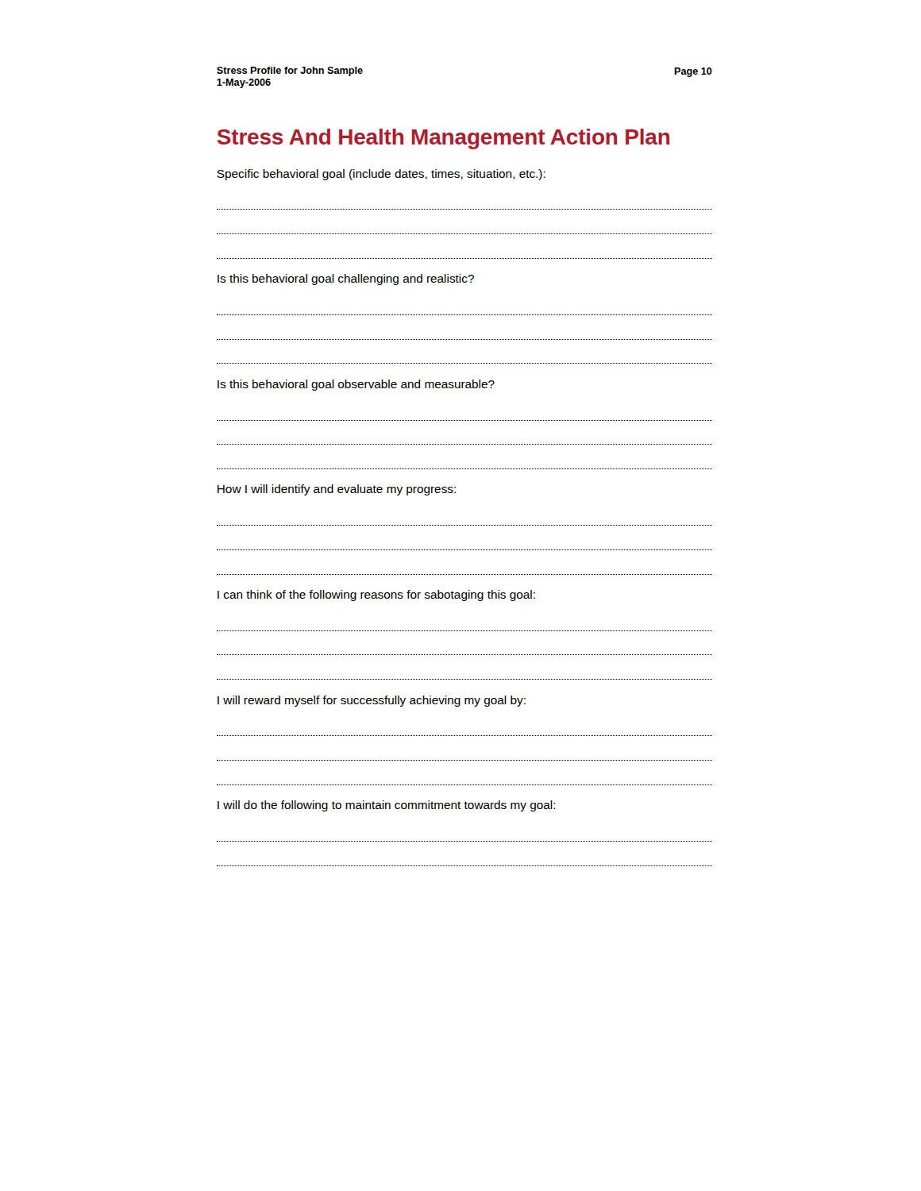Stress Profile for John Sample
1-May-2006
Page 10
Stress And Health Management Action Plan
Specific behavioral goal (include dates, times, situation, etc.):
Is this behavioral goal challenging and realistic?
Is this behavioral goal observable and measurable?
How I will identify and evaluate my progress:
I can think of the following reasons for sabotaging this goal:
I will reward myself for successfully achieving my goal by:
I will do the following to maintain commitment towards my goal: